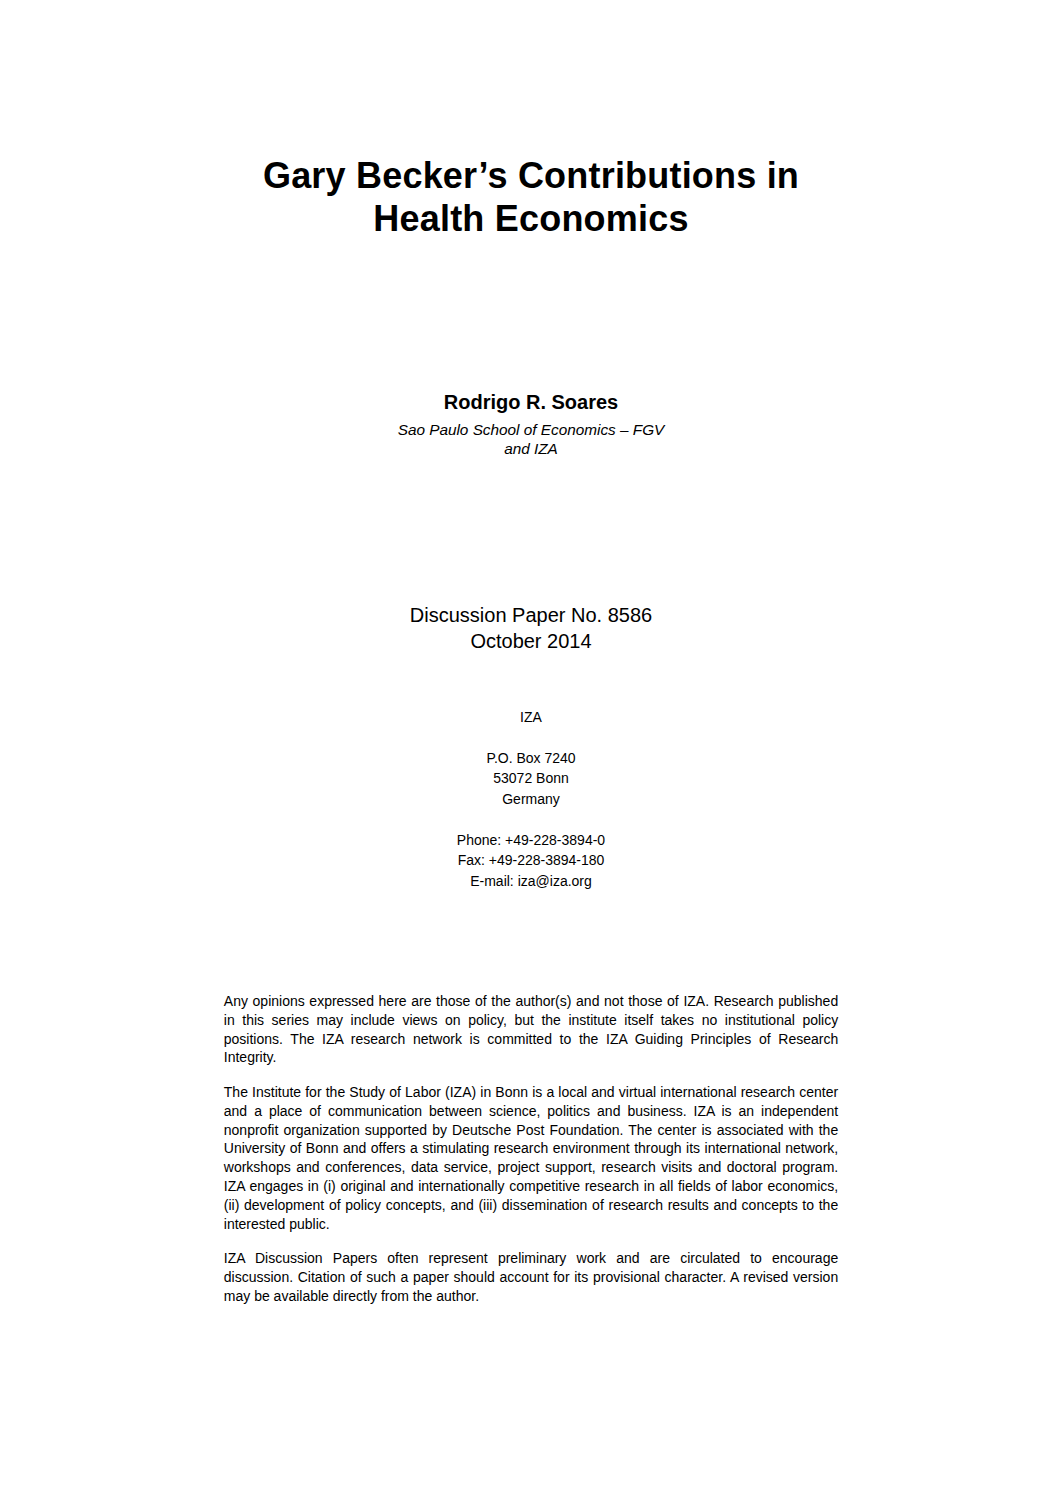Gary Becker’s Contributions in
Health Economics
Rodrigo R. Soares
Sao Paulo School of Economics – FGV
and IZA
Discussion Paper No. 8586
October 2014
IZA
P.O. Box 7240
53072 Bonn
Germany
Phone: +49-228-3894-0
Fax: +49-228-3894-180
E-mail: iza@iza.org
Any opinions expressed here are those of the author(s) and not those of IZA. Research published in this series may include views on policy, but the institute itself takes no institutional policy positions. The IZA research network is committed to the IZA Guiding Principles of Research Integrity.
The Institute for the Study of Labor (IZA) in Bonn is a local and virtual international research center and a place of communication between science, politics and business. IZA is an independent nonprofit organization supported by Deutsche Post Foundation. The center is associated with the University of Bonn and offers a stimulating research environment through its international network, workshops and conferences, data service, project support, research visits and doctoral program. IZA engages in (i) original and internationally competitive research in all fields of labor economics, (ii) development of policy concepts, and (iii) dissemination of research results and concepts to the interested public.
IZA Discussion Papers often represent preliminary work and are circulated to encourage discussion. Citation of such a paper should account for its provisional character. A revised version may be available directly from the author.